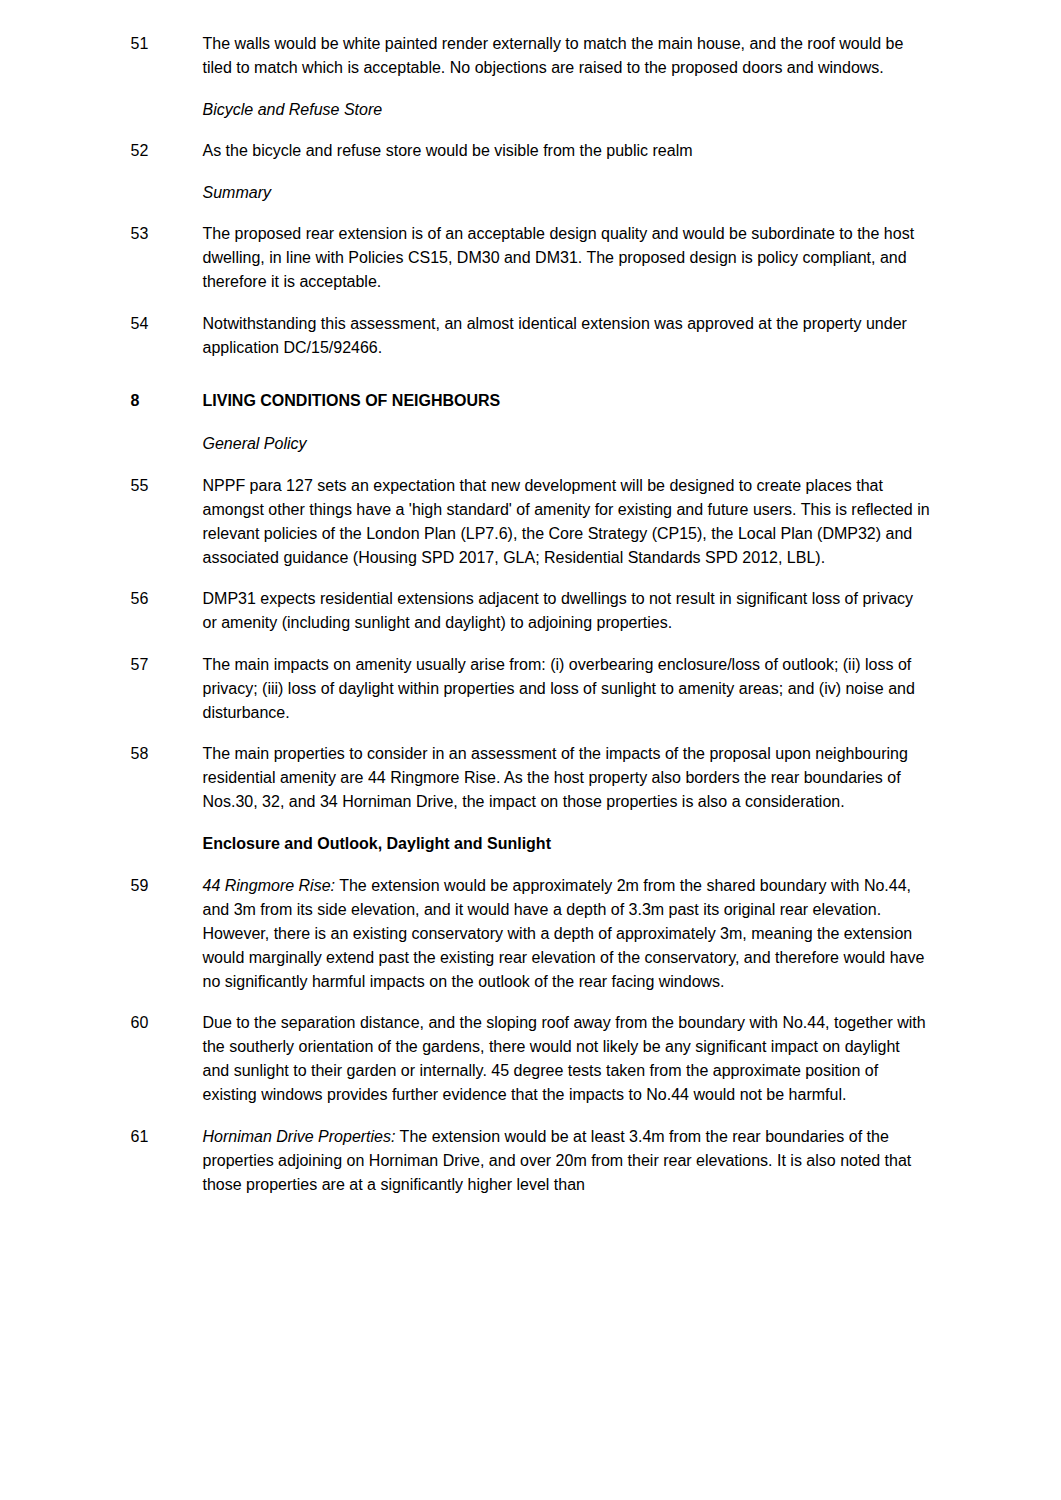51
The walls would be white painted render externally to match the main house, and the roof would be tiled to match which is acceptable. No objections are raised to the proposed doors and windows.
Bicycle and Refuse Store
52
As the bicycle and refuse store would be visible from the public realm
Summary
53
The proposed rear extension is of an acceptable design quality and would be subordinate to the host dwelling, in line with Policies CS15, DM30 and DM31. The proposed design is policy compliant, and therefore it is acceptable.
54
Notwithstanding this assessment, an almost identical extension was approved at the property under application DC/15/92466.
8
LIVING CONDITIONS OF NEIGHBOURS
General Policy
55
NPPF para 127 sets an expectation that new development will be designed to create places that amongst other things have a 'high standard' of amenity for existing and future users. This is reflected in relevant policies of the London Plan (LP7.6), the Core Strategy (CP15), the Local Plan (DMP32) and associated guidance (Housing SPD 2017, GLA; Residential Standards SPD 2012, LBL).
56
DMP31 expects residential extensions adjacent to dwellings to not result in significant loss of privacy or amenity (including sunlight and daylight) to adjoining properties.
57
The main impacts on amenity usually arise from: (i) overbearing enclosure/loss of outlook; (ii) loss of privacy; (iii) loss of daylight within properties and loss of sunlight to amenity areas; and (iv) noise and disturbance.
58
The main properties to consider in an assessment of the impacts of the proposal upon neighbouring residential amenity are 44 Ringmore Rise. As the host property also borders the rear boundaries of Nos.30, 32, and 34 Horniman Drive, the impact on those properties is also a consideration.
Enclosure and Outlook, Daylight and Sunlight
59
44 Ringmore Rise: The extension would be approximately 2m from the shared boundary with No.44, and 3m from its side elevation, and it would have a depth of 3.3m past its original rear elevation. However, there is an existing conservatory with a depth of approximately 3m, meaning the extension would marginally extend past the existing rear elevation of the conservatory, and therefore would have no significantly harmful impacts on the outlook of the rear facing windows.
60
Due to the separation distance, and the sloping roof away from the boundary with No.44, together with the southerly orientation of the gardens, there would not likely be any significant impact on daylight and sunlight to their garden or internally. 45 degree tests taken from the approximate position of existing windows provides further evidence that the impacts to No.44 would not be harmful.
61
Horniman Drive Properties: The extension would be at least 3.4m from the rear boundaries of the properties adjoining on Horniman Drive, and over 20m from their rear elevations. It is also noted that those properties are at a significantly higher level than